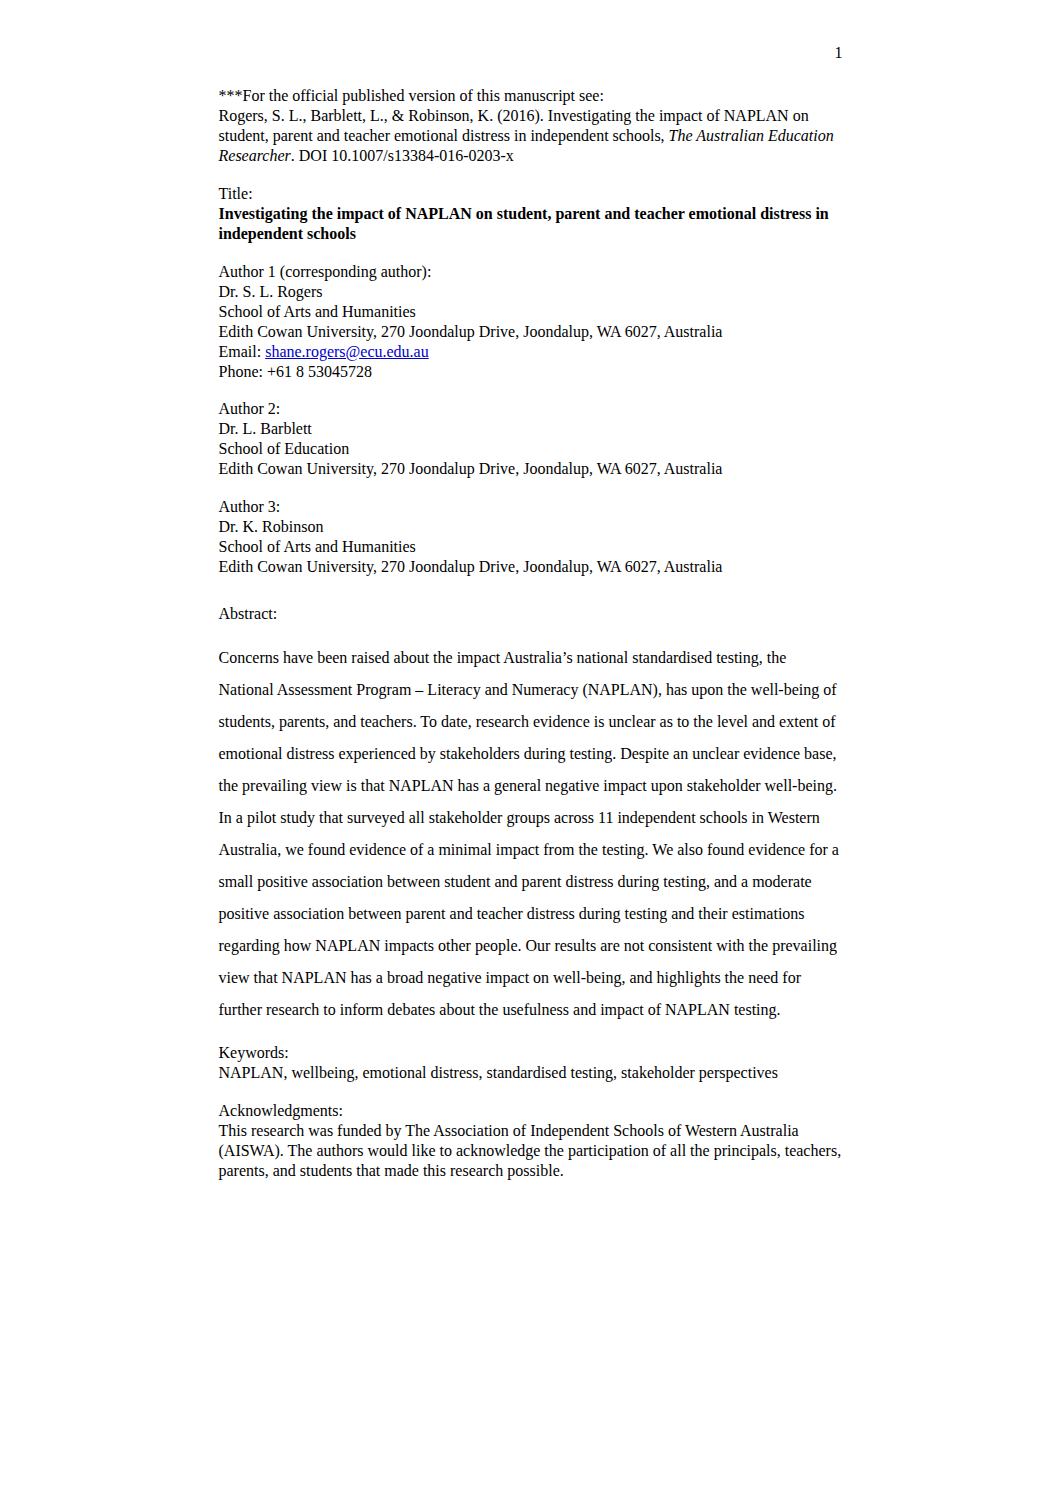1
***For the official published version of this manuscript see:
Rogers, S. L., Barblett, L., & Robinson, K. (2016). Investigating the impact of NAPLAN on student, parent and teacher emotional distress in independent schools, The Australian Education Researcher. DOI 10.1007/s13384-016-0203-x
Title:
Investigating the impact of NAPLAN on student, parent and teacher emotional distress in independent schools
Author 1 (corresponding author):
Dr. S. L. Rogers
School of Arts and Humanities
Edith Cowan University, 270 Joondalup Drive, Joondalup, WA 6027, Australia
Email: shane.rogers@ecu.edu.au
Phone: +61 8 53045728
Author 2:
Dr. L. Barblett
School of Education
Edith Cowan University, 270 Joondalup Drive, Joondalup, WA 6027, Australia
Author 3:
Dr. K. Robinson
School of Arts and Humanities
Edith Cowan University, 270 Joondalup Drive, Joondalup, WA 6027, Australia
Abstract:
Concerns have been raised about the impact Australia’s national standardised testing, the National Assessment Program – Literacy and Numeracy (NAPLAN), has upon the well-being of students, parents, and teachers. To date, research evidence is unclear as to the level and extent of emotional distress experienced by stakeholders during testing. Despite an unclear evidence base, the prevailing view is that NAPLAN has a general negative impact upon stakeholder well-being. In a pilot study that surveyed all stakeholder groups across 11 independent schools in Western Australia, we found evidence of a minimal impact from the testing. We also found evidence for a small positive association between student and parent distress during testing, and a moderate positive association between parent and teacher distress during testing and their estimations regarding how NAPLAN impacts other people. Our results are not consistent with the prevailing view that NAPLAN has a broad negative impact on well-being, and highlights the need for further research to inform debates about the usefulness and impact of NAPLAN testing.
Keywords:
NAPLAN, wellbeing, emotional distress, standardised testing, stakeholder perspectives
Acknowledgments:
This research was funded by The Association of Independent Schools of Western Australia (AISWA). The authors would like to acknowledge the participation of all the principals, teachers, parents, and students that made this research possible.